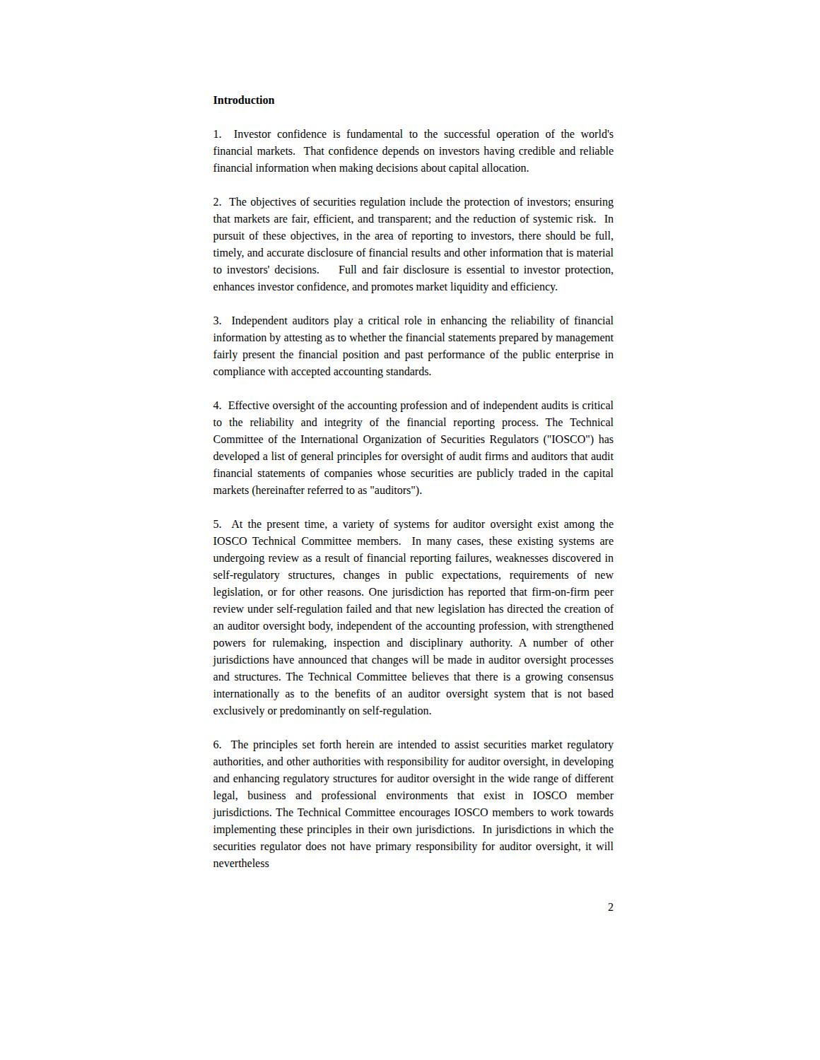Introduction
1. Investor confidence is fundamental to the successful operation of the world's financial markets. That confidence depends on investors having credible and reliable financial information when making decisions about capital allocation.
2. The objectives of securities regulation include the protection of investors; ensuring that markets are fair, efficient, and transparent; and the reduction of systemic risk. In pursuit of these objectives, in the area of reporting to investors, there should be full, timely, and accurate disclosure of financial results and other information that is material to investors' decisions. Full and fair disclosure is essential to investor protection, enhances investor confidence, and promotes market liquidity and efficiency.
3. Independent auditors play a critical role in enhancing the reliability of financial information by attesting as to whether the financial statements prepared by management fairly present the financial position and past performance of the public enterprise in compliance with accepted accounting standards.
4. Effective oversight of the accounting profession and of independent audits is critical to the reliability and integrity of the financial reporting process. The Technical Committee of the International Organization of Securities Regulators ("IOSCO") has developed a list of general principles for oversight of audit firms and auditors that audit financial statements of companies whose securities are publicly traded in the capital markets (hereinafter referred to as "auditors").
5. At the present time, a variety of systems for auditor oversight exist among the IOSCO Technical Committee members. In many cases, these existing systems are undergoing review as a result of financial reporting failures, weaknesses discovered in self-regulatory structures, changes in public expectations, requirements of new legislation, or for other reasons. One jurisdiction has reported that firm-on-firm peer review under self-regulation failed and that new legislation has directed the creation of an auditor oversight body, independent of the accounting profession, with strengthened powers for rulemaking, inspection and disciplinary authority. A number of other jurisdictions have announced that changes will be made in auditor oversight processes and structures. The Technical Committee believes that there is a growing consensus internationally as to the benefits of an auditor oversight system that is not based exclusively or predominantly on self-regulation.
6. The principles set forth herein are intended to assist securities market regulatory authorities, and other authorities with responsibility for auditor oversight, in developing and enhancing regulatory structures for auditor oversight in the wide range of different legal, business and professional environments that exist in IOSCO member jurisdictions. The Technical Committee encourages IOSCO members to work towards implementing these principles in their own jurisdictions. In jurisdictions in which the securities regulator does not have primary responsibility for auditor oversight, it will nevertheless
2